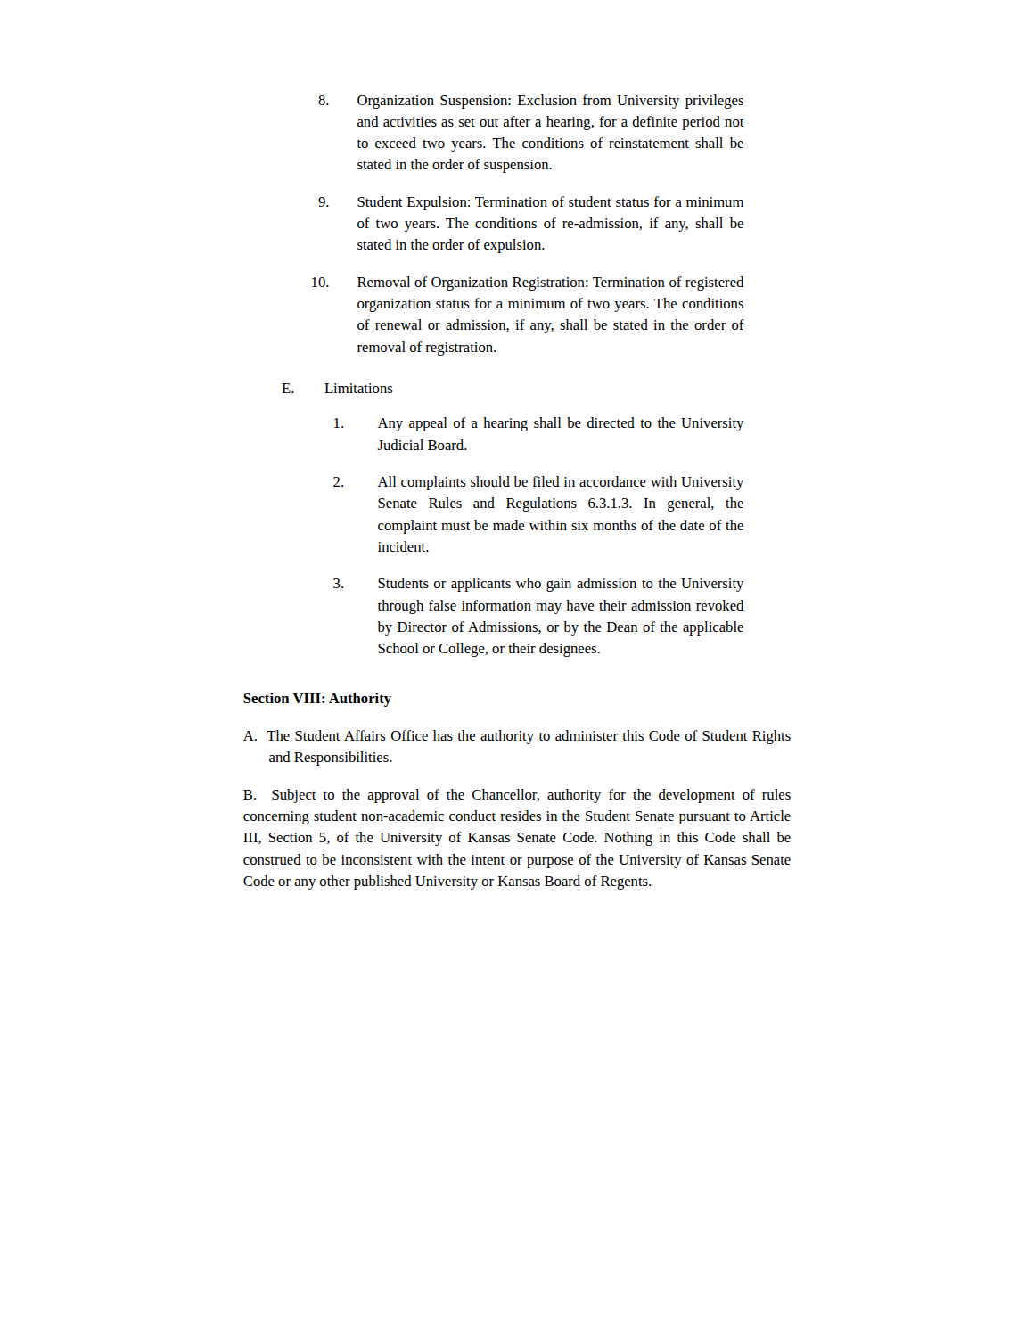Organization Suspension: Exclusion from University privileges and activities as set out after a hearing, for a definite period not to exceed two years. The conditions of reinstatement shall be stated in the order of suspension.
Student Expulsion: Termination of student status for a minimum of two years. The conditions of re-admission, if any, shall be stated in the order of expulsion.
Removal of Organization Registration: Termination of registered organization status for a minimum of two years. The conditions of renewal or admission, if any, shall be stated in the order of removal of registration.
E. Limitations
1. Any appeal of a hearing shall be directed to the University Judicial Board.
2. All complaints should be filed in accordance with University Senate Rules and Regulations 6.3.1.3. In general, the complaint must be made within six months of the date of the incident.
3. Students or applicants who gain admission to the University through false information may have their admission revoked by Director of Admissions, or by the Dean of the applicable School or College, or their designees.
Section VIII: Authority
A. The Student Affairs Office has the authority to administer this Code of Student Rights and Responsibilities.
B. Subject to the approval of the Chancellor, authority for the development of rules concerning student non-academic conduct resides in the Student Senate pursuant to Article III, Section 5, of the University of Kansas Senate Code. Nothing in this Code shall be construed to be inconsistent with the intent or purpose of the University of Kansas Senate Code or any other published University or Kansas Board of Regents.